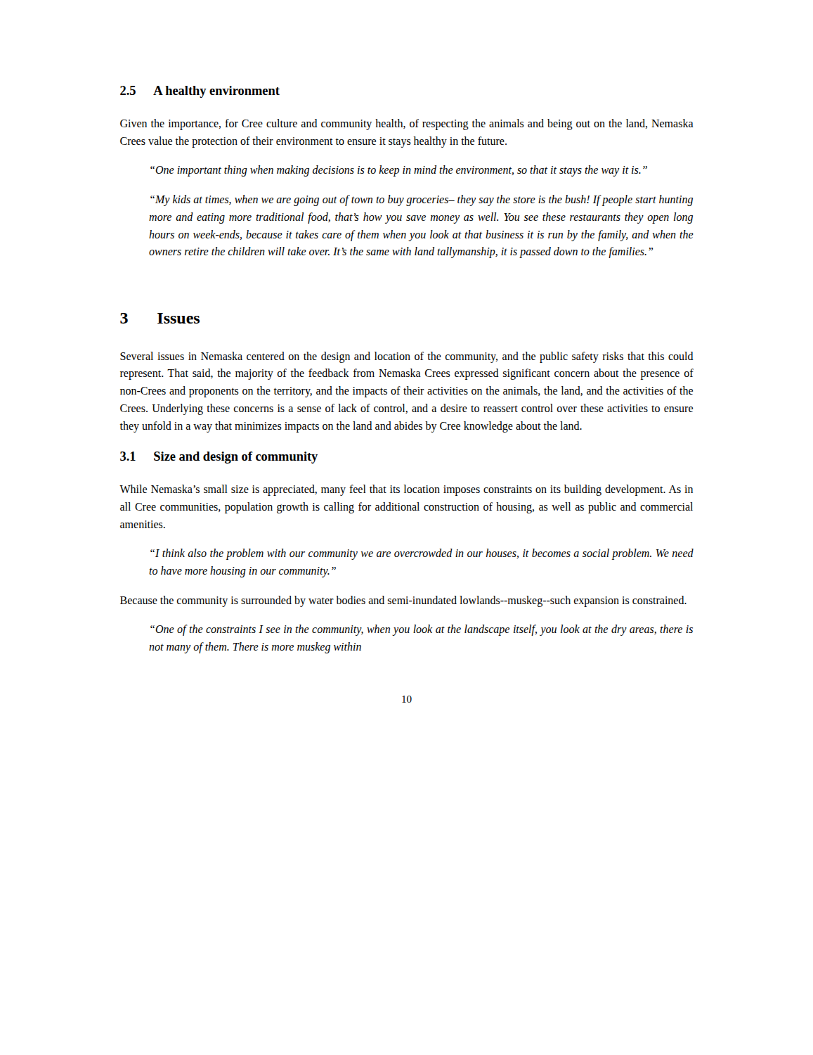2.5 A healthy environment
Given the importance, for Cree culture and community health, of respecting the animals and being out on the land, Nemaska Crees value the protection of their environment to ensure it stays healthy in the future.
“One important thing when making decisions is to keep in mind the environment, so that it stays the way it is.”
“My kids at times, when we are going out of town to buy groceries– they say the store is the bush! If people start hunting more and eating more traditional food, that’s how you save money as well. You see these restaurants they open long hours on week-ends, because it takes care of them when you look at that business it is run by the family, and when the owners retire the children will take over. It’s the same with land tallymanship, it is passed down to the families.”
3 Issues
Several issues in Nemaska centered on the design and location of the community, and the public safety risks that this could represent. That said, the majority of the feedback from Nemaska Crees expressed significant concern about the presence of non-Crees and proponents on the territory, and the impacts of their activities on the animals, the land, and the activities of the Crees. Underlying these concerns is a sense of lack of control, and a desire to reassert control over these activities to ensure they unfold in a way that minimizes impacts on the land and abides by Cree knowledge about the land.
3.1 Size and design of community
While Nemaska’s small size is appreciated, many feel that its location imposes constraints on its building development. As in all Cree communities, population growth is calling for additional construction of housing, as well as public and commercial amenities.
“I think also the problem with our community we are overcrowded in our houses, it becomes a social problem. We need to have more housing in our community.”
Because the community is surrounded by water bodies and semi-inundated lowlands--muskeg--such expansion is constrained.
“One of the constraints I see in the community, when you look at the landscape itself, you look at the dry areas, there is not many of them. There is more muskeg within
10